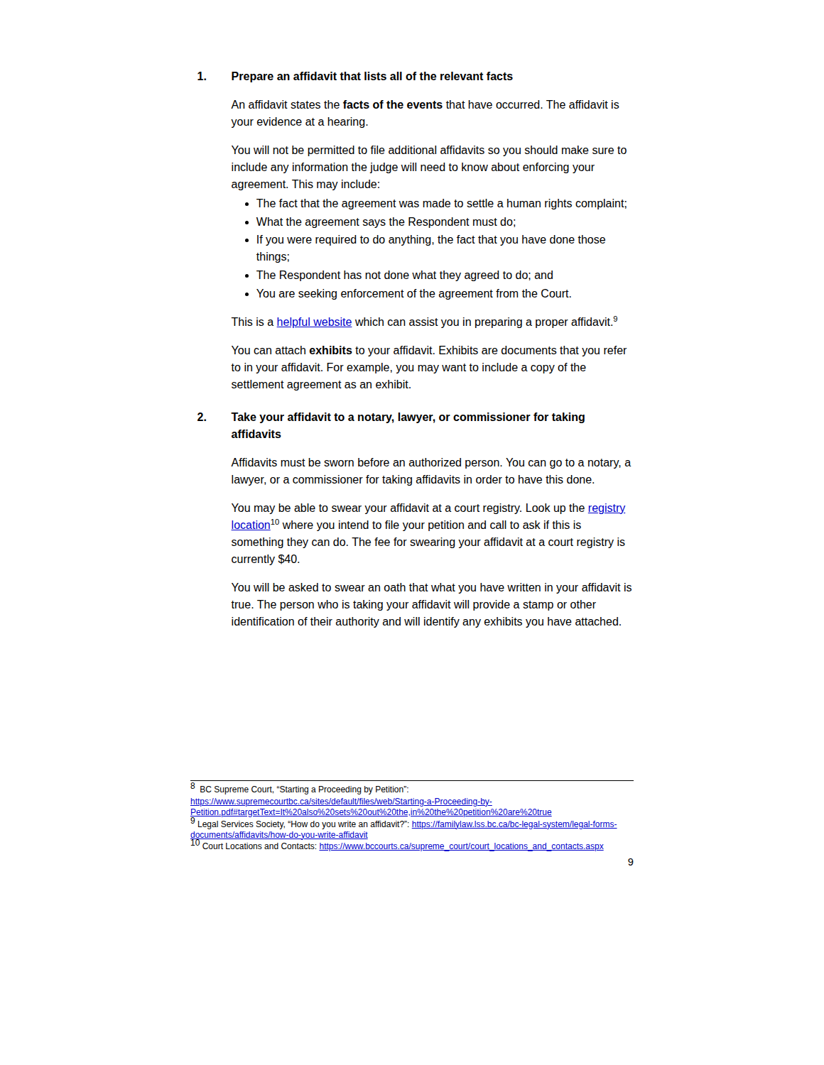Prepare an affidavit that lists all of the relevant facts
An affidavit states the facts of the events that have occurred. The affidavit is your evidence at a hearing.
You will not be permitted to file additional affidavits so you should make sure to include any information the judge will need to know about enforcing your agreement. This may include:
The fact that the agreement was made to settle a human rights complaint;
What the agreement says the Respondent must do;
If you were required to do anything, the fact that you have done those things;
The Respondent has not done what they agreed to do; and
You are seeking enforcement of the agreement from the Court.
This is a helpful website which can assist you in preparing a proper affidavit.9
You can attach exhibits to your affidavit. Exhibits are documents that you refer to in your affidavit. For example, you may want to include a copy of the settlement agreement as an exhibit.
Take your affidavit to a notary, lawyer, or commissioner for taking affidavits
Affidavits must be sworn before an authorized person. You can go to a notary, a lawyer, or a commissioner for taking affidavits in order to have this done.
You may be able to swear your affidavit at a court registry. Look up the registry location10 where you intend to file your petition and call to ask if this is something they can do. The fee for swearing your affidavit at a court registry is currently $40.
You will be asked to swear an oath that what you have written in your affidavit is true. The person who is taking your affidavit will provide a stamp or other identification of their authority and will identify any exhibits you have attached.
8 BC Supreme Court, “Starting a Proceeding by Petition”:
https://www.supremecourtbc.ca/sites/default/files/web/Starting-a-Proceeding-by-Petition.pdf#targetText=It%20also%20sets%20out%20the,in%20the%20petition%20are%20true
9 Legal Services Society, “How do you write an affidavit?”: https://familylaw.lss.bc.ca/bc-legal-system/legal-forms-documents/affidavits/how-do-you-write-affidavit
10 Court Locations and Contacts: https://www.bccourts.ca/supreme_court/court_locations_and_contacts.aspx
9